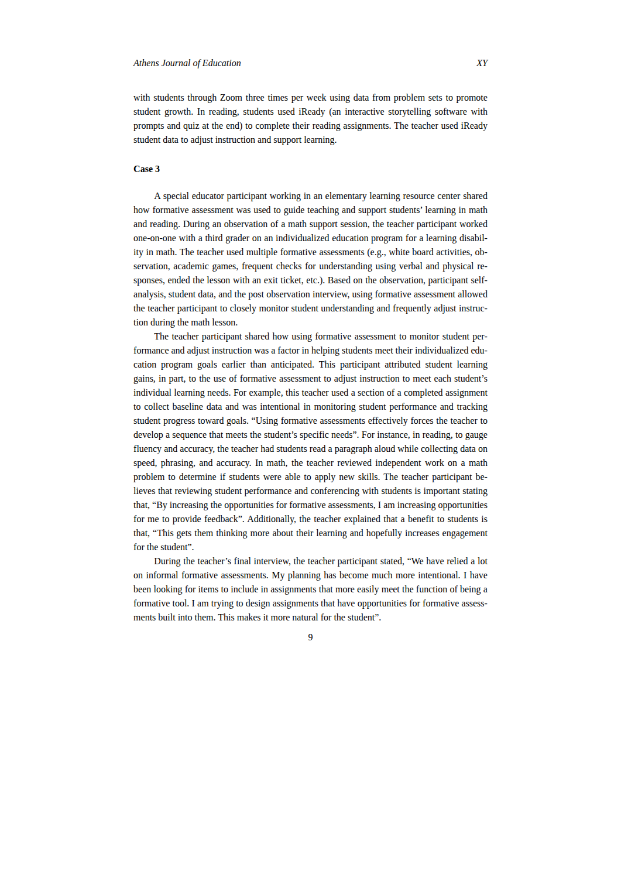Athens Journal of Education XY
with students through Zoom three times per week using data from problem sets to promote student growth. In reading, students used iReady (an interactive storytelling software with prompts and quiz at the end) to complete their reading assignments. The teacher used iReady student data to adjust instruction and support learning.
Case 3
A special educator participant working in an elementary learning resource center shared how formative assessment was used to guide teaching and support students’ learning in math and reading. During an observation of a math support session, the teacher participant worked one-on-one with a third grader on an individualized education program for a learning disability in math. The teacher used multiple formative assessments (e.g., white board activities, observation, academic games, frequent checks for understanding using verbal and physical responses, ended the lesson with an exit ticket, etc.). Based on the observation, participant self-analysis, student data, and the post observation interview, using formative assessment allowed the teacher participant to closely monitor student understanding and frequently adjust instruction during the math lesson.
The teacher participant shared how using formative assessment to monitor student performance and adjust instruction was a factor in helping students meet their individualized education program goals earlier than anticipated. This participant attributed student learning gains, in part, to the use of formative assessment to adjust instruction to meet each student’s individual learning needs. For example, this teacher used a section of a completed assignment to collect baseline data and was intentional in monitoring student performance and tracking student progress toward goals. “Using formative assessments effectively forces the teacher to develop a sequence that meets the student’s specific needs”. For instance, in reading, to gauge fluency and accuracy, the teacher had students read a paragraph aloud while collecting data on speed, phrasing, and accuracy. In math, the teacher reviewed independent work on a math problem to determine if students were able to apply new skills. The teacher participant believes that reviewing student performance and conferencing with students is important stating that, “By increasing the opportunities for formative assessments, I am increasing opportunities for me to provide feedback”. Additionally, the teacher explained that a benefit to students is that, “This gets them thinking more about their learning and hopefully increases engagement for the student”.
During the teacher’s final interview, the teacher participant stated, “We have relied a lot on informal formative assessments. My planning has become much more intentional. I have been looking for items to include in assignments that more easily meet the function of being a formative tool. I am trying to design assignments that have opportunities for formative assessments built into them. This makes it more natural for the student”.
9